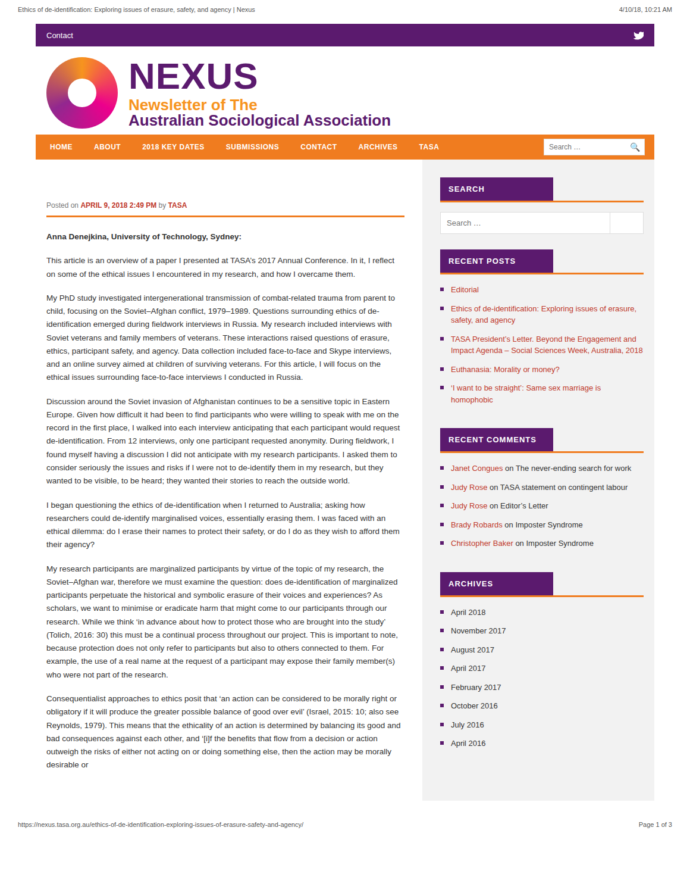Ethics of de-identification: Exploring issues of erasure, safety, and agency | Nexus 4/10/18, 10:21 AM
Contact
NEXUS
Newsletter of The
Australian Sociological Association
HOME ABOUT 2018 KEY DATES SUBMISSIONS CONTACT ARCHIVES TASA
🔍
Posted on APRIL 9, 2018 2:49 PM by TASA
Anna Denejkina, University of Technology, Sydney:
This article is an overview of a paper I presented at TASA’s 2017 Annual Conference. In it, I reflect on some of the ethical issues I encountered in my research, and how I overcame them.
My PhD study investigated intergenerational transmission of combat-related trauma from parent to child, focusing on the Soviet–Afghan conflict, 1979–1989. Questions surrounding ethics of de-identification emerged during fieldwork interviews in Russia. My research included interviews with Soviet veterans and family members of veterans. These interactions raised questions of erasure, ethics, participant safety, and agency. Data collection included face-to-face and Skype interviews, and an online survey aimed at children of surviving veterans. For this article, I will focus on the ethical issues surrounding face-to-face interviews I conducted in Russia.
Discussion around the Soviet invasion of Afghanistan continues to be a sensitive topic in Eastern Europe. Given how difficult it had been to find participants who were willing to speak with me on the record in the first place, I walked into each interview anticipating that each participant would request de-identification. From 12 interviews, only one participant requested anonymity. During fieldwork, I found myself having a discussion I did not anticipate with my research participants. I asked them to consider seriously the issues and risks if I were not to de-identify them in my research, but they wanted to be visible, to be heard; they wanted their stories to reach the outside world.
I began questioning the ethics of de-identification when I returned to Australia; asking how researchers could de-identify marginalised voices, essentially erasing them. I was faced with an ethical dilemma: do I erase their names to protect their safety, or do I do as they wish to afford them their agency?
My research participants are marginalized participants by virtue of the topic of my research, the Soviet–Afghan war, therefore we must examine the question: does de-identification of marginalized participants perpetuate the historical and symbolic erasure of their voices and experiences? As scholars, we want to minimise or eradicate harm that might come to our participants through our research. While we think ‘in advance about how to protect those who are brought into the study’ (Tolich, 2016: 30) this must be a continual process throughout our project. This is important to note, because protection does not only refer to participants but also to others connected to them. For example, the use of a real name at the request of a participant may expose their family member(s) who were not part of the research.
Consequentialist approaches to ethics posit that ‘an action can be considered to be morally right or obligatory if it will produce the greater possible balance of good over evil’ (Israel, 2015: 10; also see Reynolds, 1979). This means that the ethicality of an action is determined by balancing its good and bad consequences against each other, and ‘[i]f the benefits that flow from a decision or action outweigh the risks of either not acting on or doing something else, then the action may be morally desirable or
SEARCH
RECENT POSTS
Editorial
Ethics of de-identification: Exploring issues of erasure, safety, and agency
TASA President’s Letter. Beyond the Engagement and Impact Agenda – Social Sciences Week, Australia, 2018
Euthanasia: Morality or money?
‘I want to be straight’: Same sex marriage is homophobic
RECENT COMMENTS
Janet Congues on The never-ending search for work
Judy Rose on TASA statement on contingent labour
Judy Rose on Editor’s Letter
Brady Robards on Imposter Syndrome
Christopher Baker on Imposter Syndrome
ARCHIVES
April 2018
November 2017
August 2017
April 2017
February 2017
October 2016
July 2016
April 2016
https://nexus.tasa.org.au/ethics-of-de-identification-exploring-issues-of-erasure-safety-and-agency/ Page 1 of 3